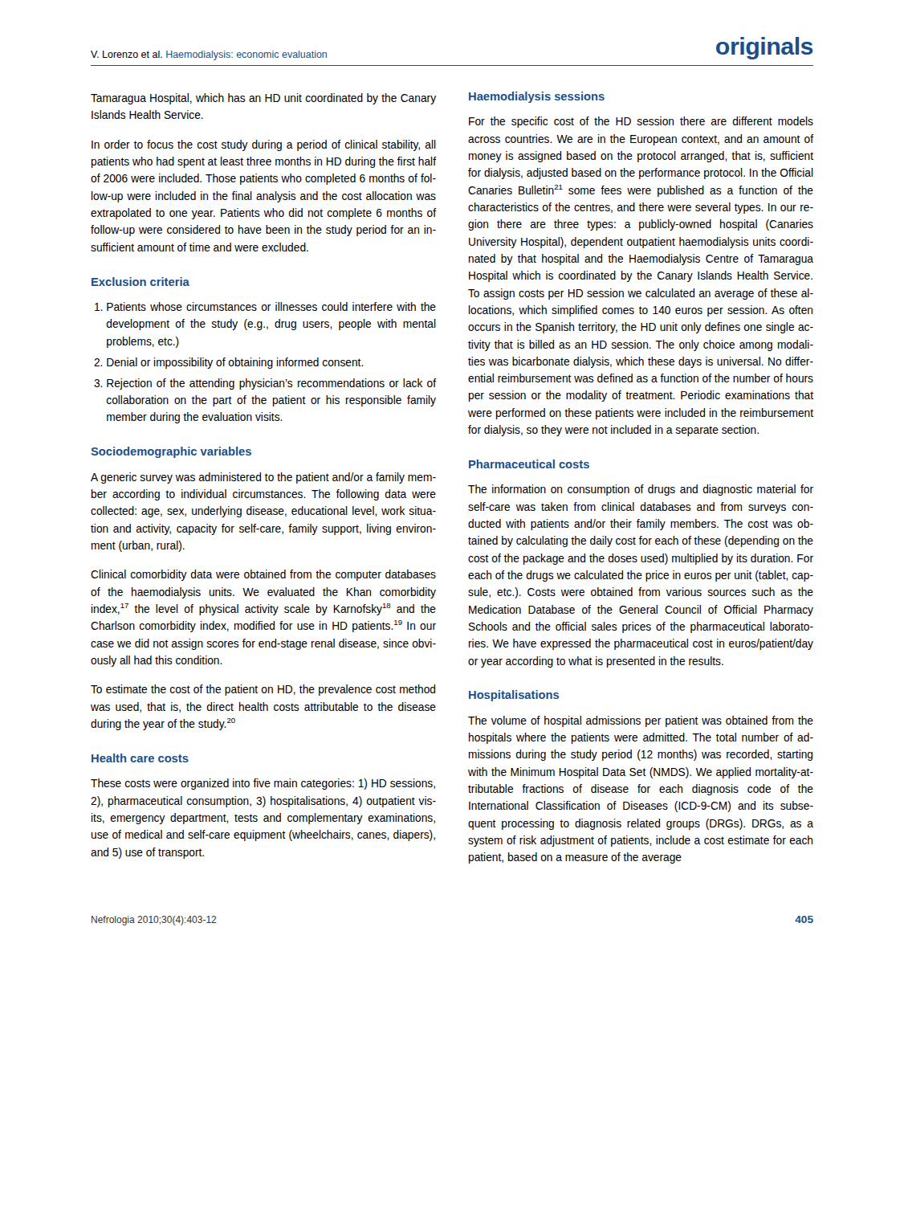V. Lorenzo et al. Haemodialysis: economic evaluation
originals
Tamaragua Hospital, which has an HD unit coordinated by the Canary Islands Health Service.
In order to focus the cost study during a period of clinical stability, all patients who had spent at least three months in HD during the first half of 2006 were included. Those patients who completed 6 months of follow-up were included in the final analysis and the cost allocation was extrapolated to one year. Patients who did not complete 6 months of follow-up were considered to have been in the study period for an insufficient amount of time and were excluded.
Exclusion criteria
Patients whose circumstances or illnesses could interfere with the development of the study (e.g., drug users, people with mental problems, etc.)
Denial or impossibility of obtaining informed consent.
Rejection of the attending physician’s recommendations or lack of collaboration on the part of the patient or his responsible family member during the evaluation visits.
Sociodemographic variables
A generic survey was administered to the patient and/or a family member according to individual circumstances. The following data were collected: age, sex, underlying disease, educational level, work situation and activity, capacity for self-care, family support, living environment (urban, rural).
Clinical comorbidity data were obtained from the computer databases of the haemodialysis units. We evaluated the Khan comorbidity index,17 the level of physical activity scale by Karnofsky18 and the Charlson comorbidity index, modified for use in HD patients.19 In our case we did not assign scores for end-stage renal disease, since obviously all had this condition.
To estimate the cost of the patient on HD, the prevalence cost method was used, that is, the direct health costs attributable to the disease during the year of the study.20
Health care costs
These costs were organized into five main categories: 1) HD sessions, 2), pharmaceutical consumption, 3) hospitalisations, 4) outpatient visits, emergency department, tests and complementary examinations, use of medical and self-care equipment (wheelchairs, canes, diapers), and 5) use of transport.
Haemodialysis sessions
For the specific cost of the HD session there are different models across countries. We are in the European context, and an amount of money is assigned based on the protocol arranged, that is, sufficient for dialysis, adjusted based on the performance protocol. In the Official Canaries Bulletin21 some fees were published as a function of the characteristics of the centres, and there were several types. In our region there are three types: a publicly-owned hospital (Canaries University Hospital), dependent outpatient haemodialysis units coordinated by that hospital and the Haemodialysis Centre of Tamaragua Hospital which is coordinated by the Canary Islands Health Service. To assign costs per HD session we calculated an average of these allocations, which simplified comes to 140 euros per session. As often occurs in the Spanish territory, the HD unit only defines one single activity that is billed as an HD session. The only choice among modalities was bicarbonate dialysis, which these days is universal. No differential reimbursement was defined as a function of the number of hours per session or the modality of treatment. Periodic examinations that were performed on these patients were included in the reimbursement for dialysis, so they were not included in a separate section.
Pharmaceutical costs
The information on consumption of drugs and diagnostic material for self-care was taken from clinical databases and from surveys conducted with patients and/or their family members. The cost was obtained by calculating the daily cost for each of these (depending on the cost of the package and the doses used) multiplied by its duration. For each of the drugs we calculated the price in euros per unit (tablet, capsule, etc.). Costs were obtained from various sources such as the Medication Database of the General Council of Official Pharmacy Schools and the official sales prices of the pharmaceutical laboratories. We have expressed the pharmaceutical cost in euros/patient/day or year according to what is presented in the results.
Hospitalisations
The volume of hospital admissions per patient was obtained from the hospitals where the patients were admitted. The total number of admissions during the study period (12 months) was recorded, starting with the Minimum Hospital Data Set (NMDS). We applied mortality-attributable fractions of disease for each diagnosis code of the International Classification of Diseases (ICD-9-CM) and its subsequent processing to diagnosis related groups (DRGs). DRGs, as a system of risk adjustment of patients, include a cost estimate for each patient, based on a measure of the average
Nefrologia 2010;30(4):403-12
405